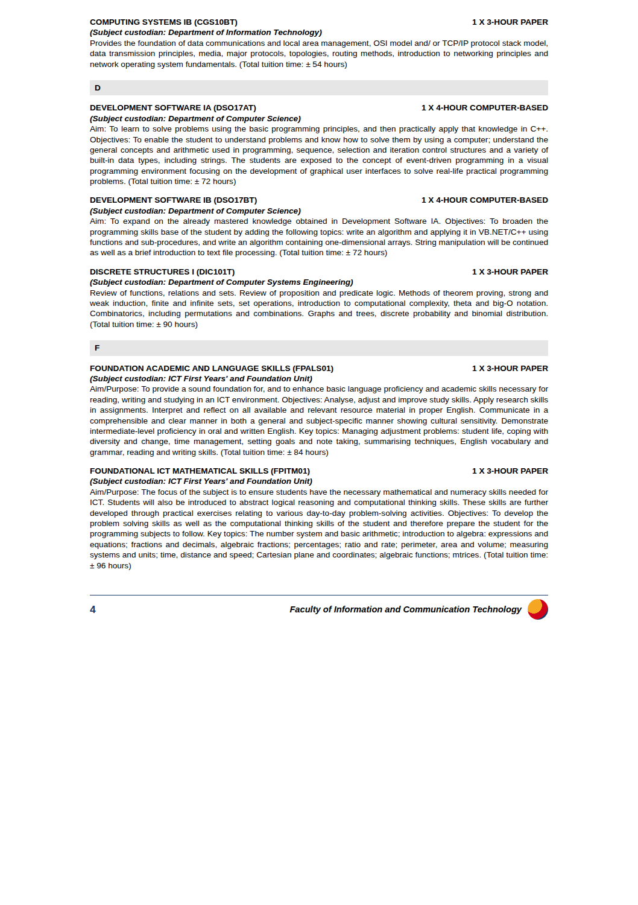Computing Systems IB (CGS10BT) 1 X 3-Hour Paper
(Subject custodian: Department of Information Technology)
Provides the foundation of data communications and local area management, OSI model and/ or TCP/IP protocol stack model, data transmission principles, media, major protocols, topologies, routing methods, introduction to networking principles and network operating system fundamentals. (Total tuition time: ± 54 hours)
D
Development Software IA (DSO17AT) 1 X 4-Hour Computer-Based
(Subject custodian: Department of Computer Science)
Aim: To learn to solve problems using the basic programming principles, and then practically apply that knowledge in C++. Objectives: To enable the student to understand problems and know how to solve them by using a computer; understand the general concepts and arithmetic used in programming, sequence, selection and iteration control structures and a variety of built-in data types, including strings. The students are exposed to the concept of event-driven programming in a visual programming environment focusing on the development of graphical user interfaces to solve real-life practical programming problems. (Total tuition time: ± 72 hours)
Development Software IB (DSO17BT) 1 X 4-Hour Computer-Based
(Subject custodian: Department of Computer Science)
Aim: To expand on the already mastered knowledge obtained in Development Software IA. Objectives: To broaden the programming skills base of the student by adding the following topics: write an algorithm and applying it in VB.NET/C++ using functions and sub-procedures, and write an algorithm containing one-dimensional arrays. String manipulation will be continued as well as a brief introduction to text file processing. (Total tuition time: ± 72 hours)
Discrete Structures I (DIC101T) 1 X 3-Hour Paper
(Subject custodian: Department of Computer Systems Engineering)
Review of functions, relations and sets. Review of proposition and predicate logic. Methods of theorem proving, strong and weak induction, finite and infinite sets, set operations, introduction to computational complexity, theta and big-O notation. Combinatorics, including permutations and combinations. Graphs and trees, discrete probability and binomial distribution. (Total tuition time: ± 90 hours)
F
Foundation Academic and Language Skills (FPALS01) 1 X 3-Hour Paper
(Subject custodian: ICT First Years' and Foundation Unit)
Aim/Purpose: To provide a sound foundation for, and to enhance basic language proficiency and academic skills necessary for reading, writing and studying in an ICT environment. Objectives: Analyse, adjust and improve study skills. Apply research skills in assignments. Interpret and reflect on all available and relevant resource material in proper English. Communicate in a comprehensible and clear manner in both a general and subject-specific manner showing cultural sensitivity. Demonstrate intermediate-level proficiency in oral and written English. Key topics: Managing adjustment problems: student life, coping with diversity and change, time management, setting goals and note taking, summarising techniques, English vocabulary and grammar, reading and writing skills. (Total tuition time: ± 84 hours)
Foundational ICT Mathematical Skills (FPITM01) 1 X 3-Hour Paper
(Subject custodian: ICT First Years' and Foundation Unit)
Aim/Purpose: The focus of the subject is to ensure students have the necessary mathematical and numeracy skills needed for ICT. Students will also be introduced to abstract logical reasoning and computational thinking skills. These skills are further developed through practical exercises relating to various day-to-day problem-solving activities. Objectives: To develop the problem solving skills as well as the computational thinking skills of the student and therefore prepare the student for the programming subjects to follow. Key topics: The number system and basic arithmetic; introduction to algebra: expressions and equations; fractions and decimals, algebraic fractions; percentages; ratio and rate; perimeter, area and volume; measuring systems and units; time, distance and speed; Cartesian plane and coordinates; algebraic functions; mtrices. (Total tuition time: ± 96 hours)
4 Faculty of Information and Communication Technology